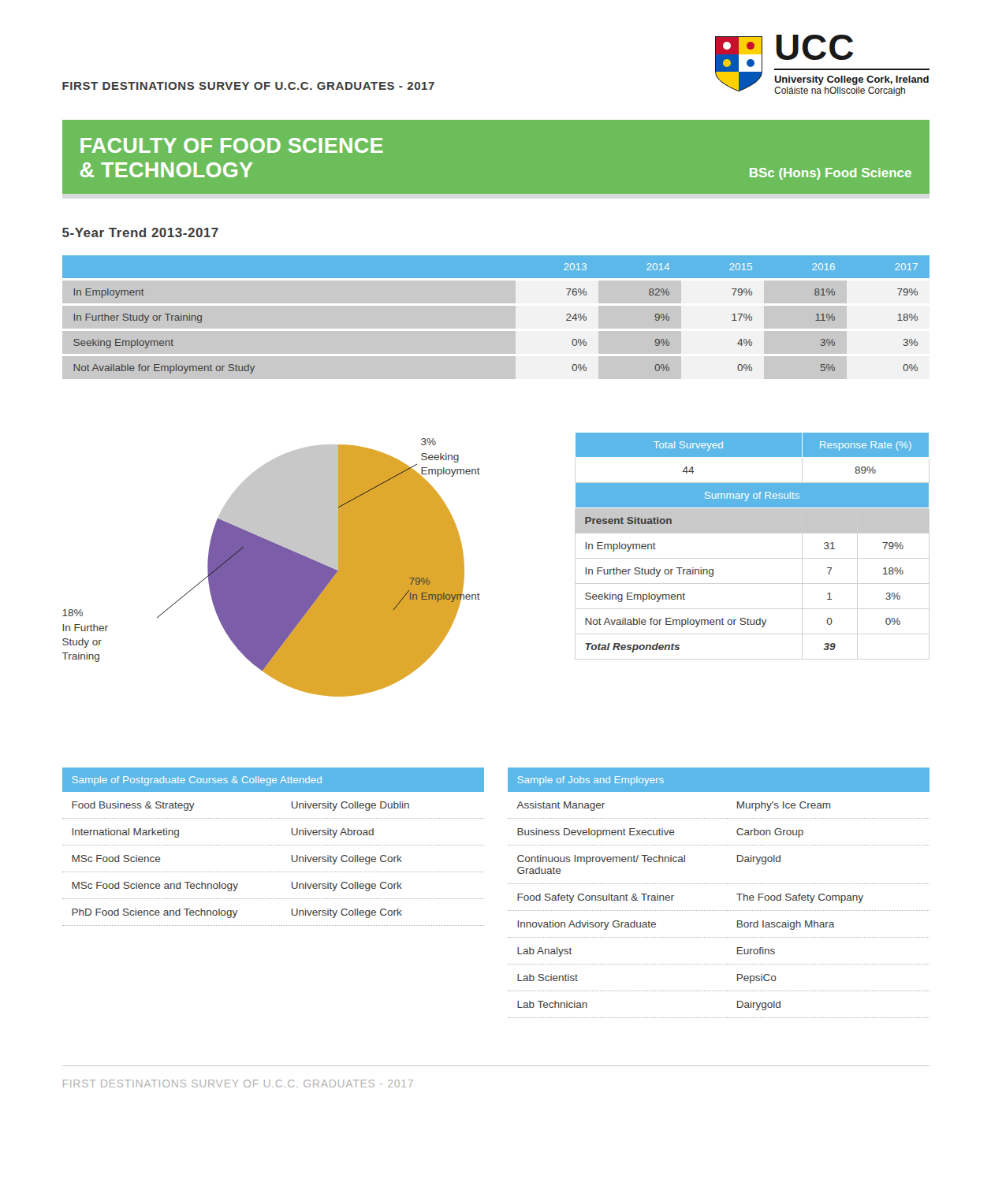First Destinations Survey of U.C.C. Graduates - 2017
UCC
University College Cork, Ireland
Coláiste na hOllscoile Corcaigh
Faculty of Food Science
& Technology
BSc (Hons) Food Science
5-Year Trend 2013-2017
| | 2013 | 2014 | 2015 | 2016 | 2017 |
| --- | --- | --- | --- | --- | --- |
| In Employment | 76% | 82% | 79% | 81% | 79% |
| In Further Study or Training | 24% | 9% | 17% | 11% | 18% |
| Seeking Employment | 0% | 9% | 4% | 3% | 3% |
| Not Available for Employment or Study | 0% | 0% | 0% | 5% | 0% |
3%
Seeking
Employment
79%
In Employment
18%
In Further
Study or
Training
| Total Surveyed | Response Rate (%) |
| --- | --- |
| 44 | 89% |
| Summary of Results |
| Present Situation | | |
| In Employment | 31 | 79% |
| In Further Study or Training | 7 | 18% |
| Seeking Employment | 1 | 3% |
| Not Available for Employment or Study | 0 | 0% |
| Total Respondents | 39 | |
| Sample of Postgraduate Courses & College Attended |
| --- |
| Food Business & Strategy | University College Dublin |
| International Marketing | University Abroad |
| MSc Food Science | University College Cork |
| MSc Food Science and Technology | University College Cork |
| PhD Food Science and Technology | University College Cork |
| Sample of Jobs and Employers |
| --- |
| Assistant Manager | Murphy's Ice Cream |
| Business Development Executive | Carbon Group |
| Continuous Improvement/ Technical Graduate | Dairygold |
| Food Safety Consultant & Trainer | The Food Safety Company |
| Innovation Advisory Graduate | Bord Iascaigh Mhara |
| Lab Analyst | Eurofins |
| Lab Scientist | PepsiCo |
| Lab Technician | Dairygold |
First Destinations Survey of U.C.C. Graduates - 2017